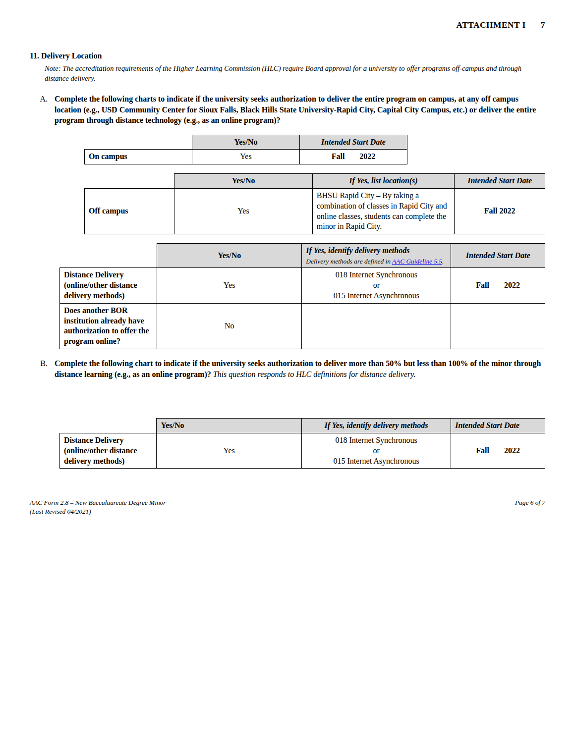ATTACHMENT I7
11. Delivery Location
Note: The accreditation requirements of the Higher Learning Commission (HLC) require Board approval for a university to offer programs off-campus and through distance delivery.
Complete the following charts to indicate if the university seeks authorization to deliver the entire program on campus, at any off campus location (e.g., USD Community Center for Sioux Falls, Black Hills State University-Rapid City, Capital City Campus, etc.) or deliver the entire program through distance technology (e.g., as an online program)?
| | Yes/No | Intended Start Date |
| On campus | Yes | Fall 2022 |
| | Yes/No | If Yes, list location(s) | Intended Start Date |
| Off campus | Yes | BHSU Rapid City – By taking a combination of classes in Rapid City and online classes, students can complete the minor in Rapid City. | Fall 2022 |
| | Yes/No | If Yes, identify delivery methods Delivery methods are defined in AAC Guideline 5.5 . | Intended Start Date |
| Distance Delivery (online/other distance delivery methods) | Yes | 018 Internet Synchronous or 015 Internet Asynchronous | Fall 2022 |
| Does another BOR institution already have authorization to offer the program online? | No | | |
Complete the following chart to indicate if the university seeks authorization to deliver more than 50% but less than 100% of the minor through distance learning (e.g., as an online program)? This question responds to HLC definitions for distance delivery.
| | Yes/No | If Yes, identify delivery methods | Intended Start Date |
| Distance Delivery (online/other distance delivery methods) | Yes | 018 Internet Synchronous or 015 Internet Asynchronous | Fall 2022 |
AAC Form 2.8 – New Baccalaureate Degree Minor
(Last Revised 04/2021)
Page 6 of 7